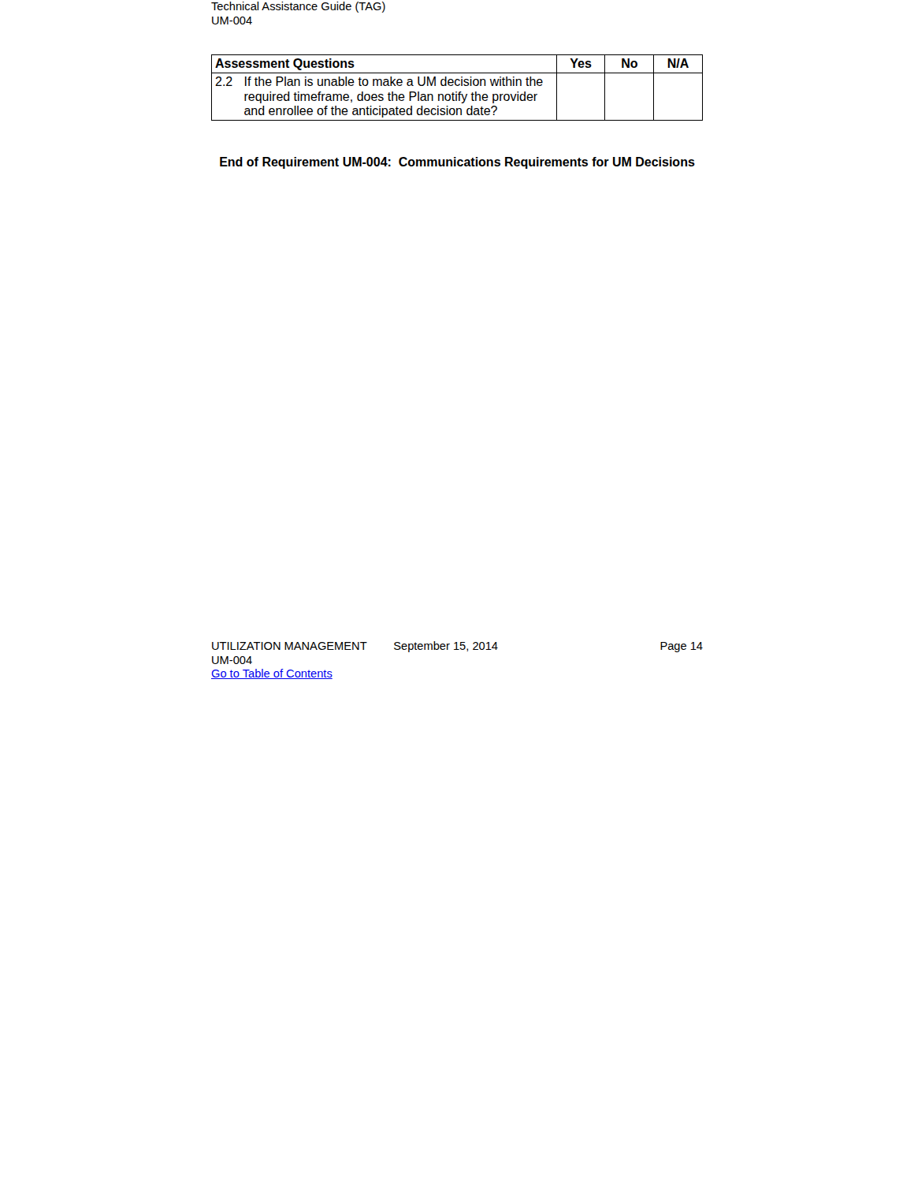Technical Assistance Guide (TAG)
UM-004
| Assessment Questions | Yes | No | N/A |
| --- | --- | --- | --- |
| 2.2 If the Plan is unable to make a UM decision within the required timeframe, does the Plan notify the provider and enrollee of the anticipated decision date? | | | |
End of Requirement UM-004: Communications Requirements for UM Decisions
UTILIZATION MANAGEMENT September 15, 2014 Page 14
UM-004
Go to Table of Contents